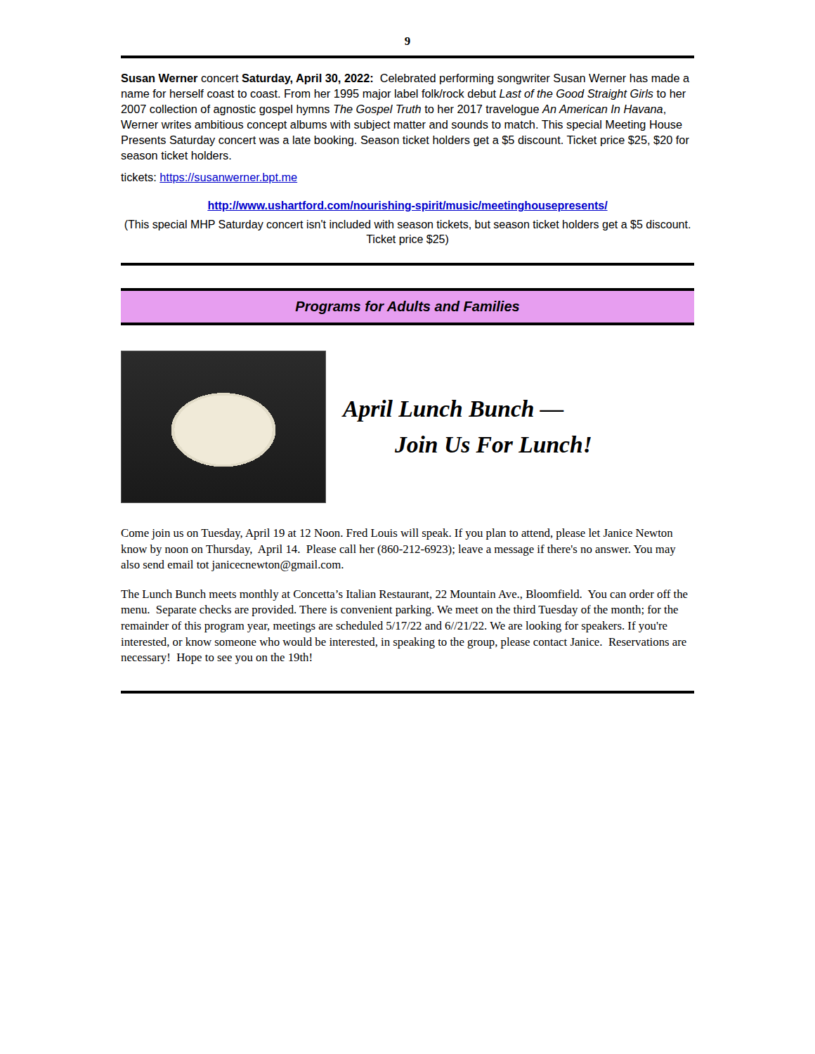9
Susan Werner concert Saturday, April 30, 2022: Celebrated performing songwriter Susan Werner has made a name for herself coast to coast. From her 1995 major label folk/rock debut Last of the Good Straight Girls to her 2007 collection of agnostic gospel hymns The Gospel Truth to her 2017 travelogue An American In Havana, Werner writes ambitious concept albums with subject matter and sounds to match. This special Meeting House Presents Saturday concert was a late booking. Season ticket holders get a $5 discount. Ticket price $25, $20 for season ticket holders.
tickets: https://susanwerner.bpt.me
http://www.ushartford.com/nourishing-spirit/music/meetinghousepresents/
(This special MHP Saturday concert isn't included with season tickets, but season ticket holders get a $5 discount. Ticket price $25)
Programs for Adults and Families
April Lunch Bunch — Join Us For Lunch!
Come join us on Tuesday, April 19 at 12 Noon. Fred Louis will speak. If you plan to attend, please let Janice Newton know by noon on Thursday, April 14. Please call her (860-212-6923); leave a message if there's no answer. You may also send email tot janicecnewton@gmail.com.
The Lunch Bunch meets monthly at Concetta’s Italian Restaurant, 22 Mountain Ave., Bloomfield. You can order off the menu. Separate checks are provided. There is convenient parking. We meet on the third Tuesday of the month; for the remainder of this program year, meetings are scheduled 5/17/22 and 6//21/22. We are looking for speakers. If you're interested, or know someone who would be interested, in speaking to the group, please contact Janice. Reservations are necessary! Hope to see you on the 19th!